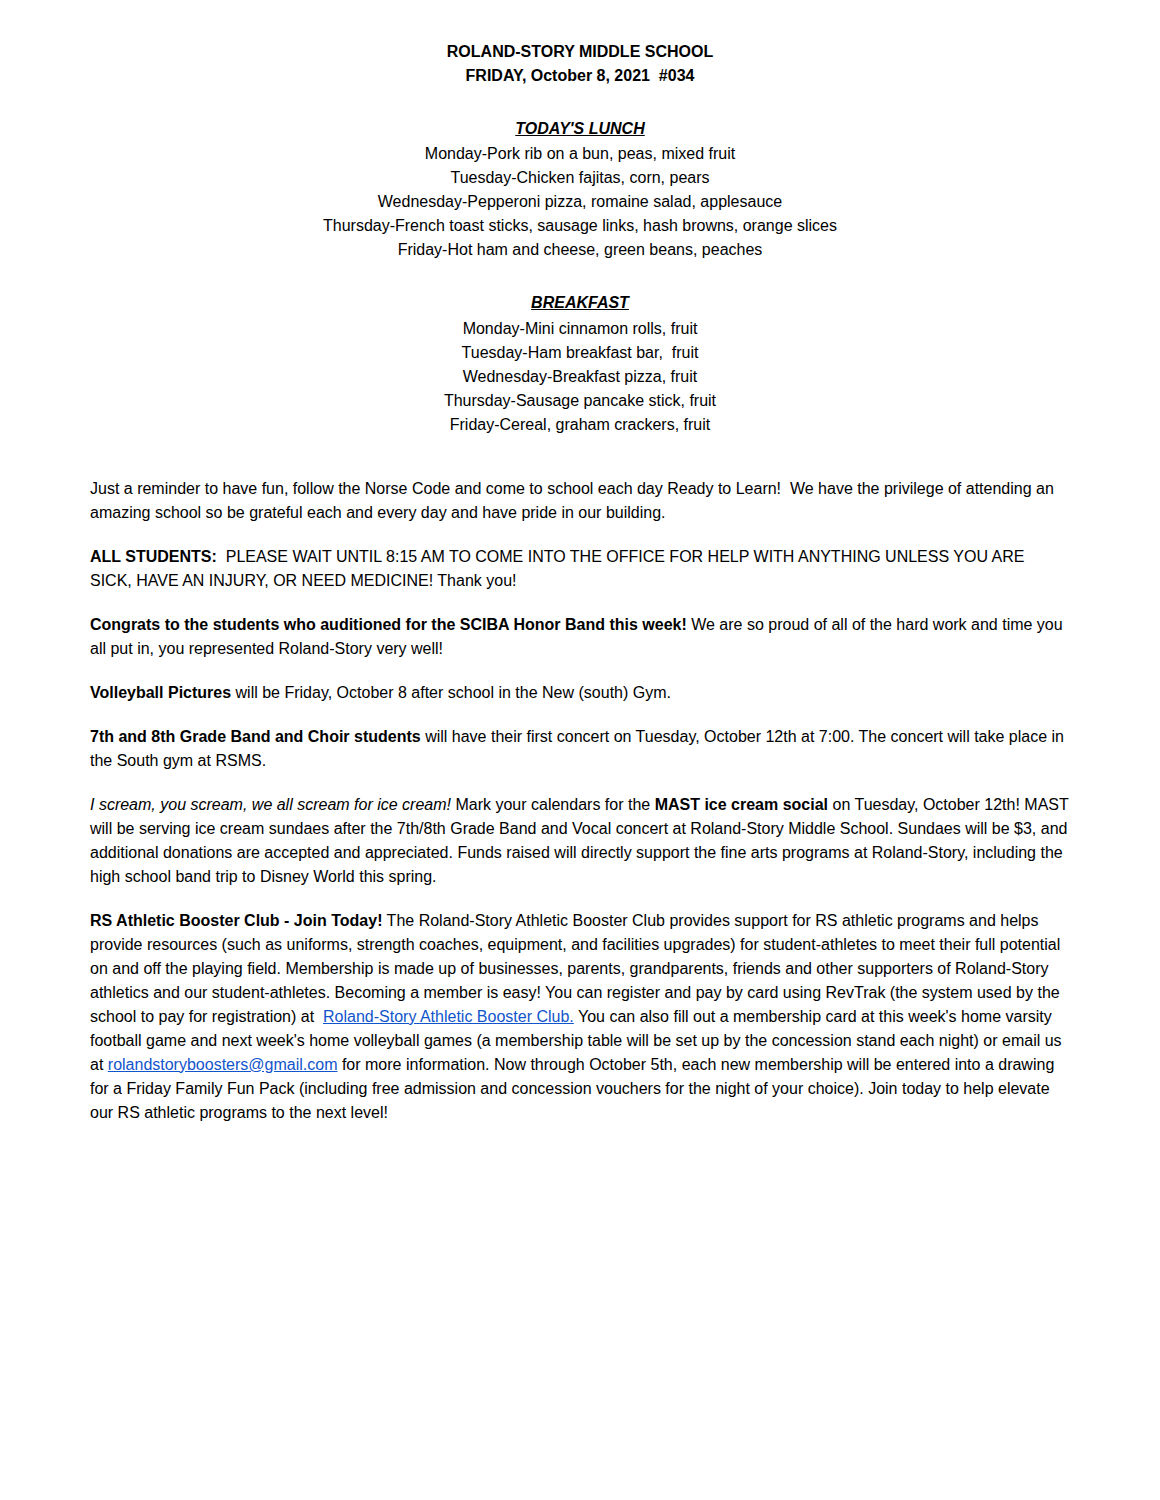ROLAND-STORY MIDDLE SCHOOL FRIDAY, October 8, 2021 #034
TODAY'S LUNCH
Monday-Pork rib on a bun, peas, mixed fruit
Tuesday-Chicken fajitas, corn, pears
Wednesday-Pepperoni pizza, romaine salad, applesauce
Thursday-French toast sticks, sausage links, hash browns, orange slices
Friday-Hot ham and cheese, green beans, peaches
BREAKFAST
Monday-Mini cinnamon rolls, fruit
Tuesday-Ham breakfast bar, fruit
Wednesday-Breakfast pizza, fruit
Thursday-Sausage pancake stick, fruit
Friday-Cereal, graham crackers, fruit
Just a reminder to have fun, follow the Norse Code and come to school each day Ready to Learn! We have the privilege of attending an amazing school so be grateful each and every day and have pride in our building.
ALL STUDENTS: PLEASE WAIT UNTIL 8:15 AM TO COME INTO THE OFFICE FOR HELP WITH ANYTHING UNLESS YOU ARE SICK, HAVE AN INJURY, OR NEED MEDICINE! Thank you!
Congrats to the students who auditioned for the SCIBA Honor Band this week! We are so proud of all of the hard work and time you all put in, you represented Roland-Story very well!
Volleyball Pictures will be Friday, October 8 after school in the New (south) Gym.
7th and 8th Grade Band and Choir students will have their first concert on Tuesday, October 12th at 7:00. The concert will take place in the South gym at RSMS.
I scream, you scream, we all scream for ice cream! Mark your calendars for the MAST ice cream social on Tuesday, October 12th! MAST will be serving ice cream sundaes after the 7th/8th Grade Band and Vocal concert at Roland-Story Middle School. Sundaes will be $3, and additional donations are accepted and appreciated. Funds raised will directly support the fine arts programs at Roland-Story, including the high school band trip to Disney World this spring.
RS Athletic Booster Club - Join Today! The Roland-Story Athletic Booster Club provides support for RS athletic programs and helps provide resources (such as uniforms, strength coaches, equipment, and facilities upgrades) for student-athletes to meet their full potential on and off the playing field. Membership is made up of businesses, parents, grandparents, friends and other supporters of Roland-Story athletics and our student-athletes. Becoming a member is easy! You can register and pay by card using RevTrak (the system used by the school to pay for registration) at Roland-Story Athletic Booster Club. You can also fill out a membership card at this week's home varsity football game and next week's home volleyball games (a membership table will be set up by the concession stand each night) or email us at rolandstoryboosters@gmail.com for more information. Now through October 5th, each new membership will be entered into a drawing for a Friday Family Fun Pack (including free admission and concession vouchers for the night of your choice). Join today to help elevate our RS athletic programs to the next level!